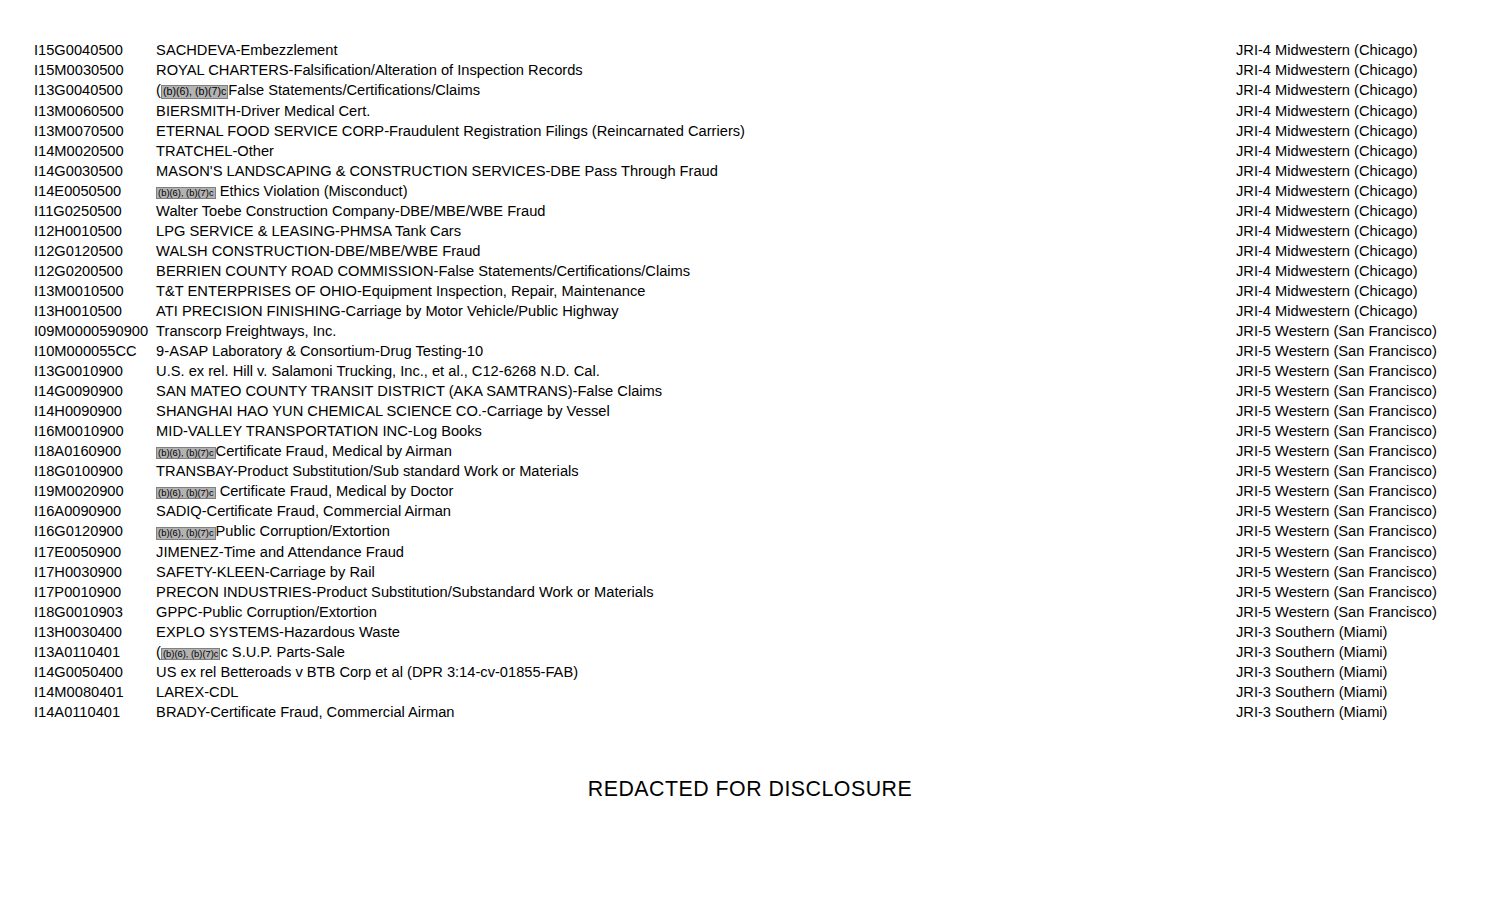| I15G0040500 | SACHDEVA-Embezzlement | JRI-4 Midwestern (Chicago) |
| I15M0030500 | ROYAL CHARTERS-Falsification/Alteration of Inspection Records | JRI-4 Midwestern (Chicago) |
| I13G0040500 | ( (b)(6), (b)(7)c False Statements/Certifications/Claims | JRI-4 Midwestern (Chicago) |
| I13M0060500 | BIERSMITH-Driver Medical Cert. | JRI-4 Midwestern (Chicago) |
| I13M0070500 | ETERNAL FOOD SERVICE CORP-Fraudulent Registration Filings (Reincarnated Carriers) | JRI-4 Midwestern (Chicago) |
| I14M0020500 | TRATCHEL-Other | JRI-4 Midwestern (Chicago) |
| I14G0030500 | MASON'S LANDSCAPING & CONSTRUCTION SERVICES-DBE Pass Through Fraud | JRI-4 Midwestern (Chicago) |
| I14E0050500 | (b)(6), (b)(7)c Ethics Violation (Misconduct) | JRI-4 Midwestern (Chicago) |
| I11G0250500 | Walter Toebe Construction Company-DBE/MBE/WBE Fraud | JRI-4 Midwestern (Chicago) |
| I12H0010500 | LPG SERVICE & LEASING-PHMSA Tank Cars | JRI-4 Midwestern (Chicago) |
| I12G0120500 | WALSH CONSTRUCTION-DBE/MBE/WBE Fraud | JRI-4 Midwestern (Chicago) |
| I12G0200500 | BERRIEN COUNTY ROAD COMMISSION-False Statements/Certifications/Claims | JRI-4 Midwestern (Chicago) |
| I13M0010500 | T&T ENTERPRISES OF OHIO-Equipment Inspection, Repair, Maintenance | JRI-4 Midwestern (Chicago) |
| I13H0010500 | ATI PRECISION FINISHING-Carriage by Motor Vehicle/Public Highway | JRI-4 Midwestern (Chicago) |
| I09M0000590900 | Transcorp Freightways, Inc. | JRI-5 Western (San Francisco) |
| I10M000055CC | 9-ASAP Laboratory & Consortium-Drug Testing-10 | JRI-5 Western (San Francisco) |
| I13G0010900 | U.S. ex rel. Hill v. Salamoni Trucking, Inc., et al., C12-6268 N.D. Cal. | JRI-5 Western (San Francisco) |
| I14G0090900 | SAN MATEO COUNTY TRANSIT DISTRICT (AKA SAMTRANS)-False Claims | JRI-5 Western (San Francisco) |
| I14H0090900 | SHANGHAI HAO YUN CHEMICAL SCIENCE CO.-Carriage by Vessel | JRI-5 Western (San Francisco) |
| I16M0010900 | MID-VALLEY TRANSPORTATION INC-Log Books | JRI-5 Western (San Francisco) |
| I18A0160900 | (b)(6), (b)(7)c Certificate Fraud, Medical by Airman | JRI-5 Western (San Francisco) |
| I18G0100900 | TRANSBAY-Product Substitution/Sub standard Work or Materials | JRI-5 Western (San Francisco) |
| I19M0020900 | (b)(6), (b)(7)c Certificate Fraud, Medical by Doctor | JRI-5 Western (San Francisco) |
| I16A0090900 | SADIQ-Certificate Fraud, Commercial Airman | JRI-5 Western (San Francisco) |
| I16G0120900 | (b)(6), (b)(7)c Public Corruption/Extortion | JRI-5 Western (San Francisco) |
| I17E0050900 | JIMENEZ-Time and Attendance Fraud | JRI-5 Western (San Francisco) |
| I17H0030900 | SAFETY-KLEEN-Carriage by Rail | JRI-5 Western (San Francisco) |
| I17P0010900 | PRECON INDUSTRIES-Product Substitution/Substandard Work or Materials | JRI-5 Western (San Francisco) |
| I18G0010903 | GPPC-Public Corruption/Extortion | JRI-5 Western (San Francisco) |
| I13H0030400 | EXPLO SYSTEMS-Hazardous Waste | JRI-3 Southern (Miami) |
| I13A0110401 | ( (b)(6), (b)(7)c c S.U.P. Parts-Sale | JRI-3 Southern (Miami) |
| I14G0050400 | US ex rel Betteroads v BTB Corp et al (DPR 3:14-cv-01855-FAB) | JRI-3 Southern (Miami) |
| I14M0080401 | LAREX-CDL | JRI-3 Southern (Miami) |
| I14A0110401 | BRADY-Certificate Fraud, Commercial Airman | JRI-3 Southern (Miami) |
REDACTED FOR DISCLOSURE